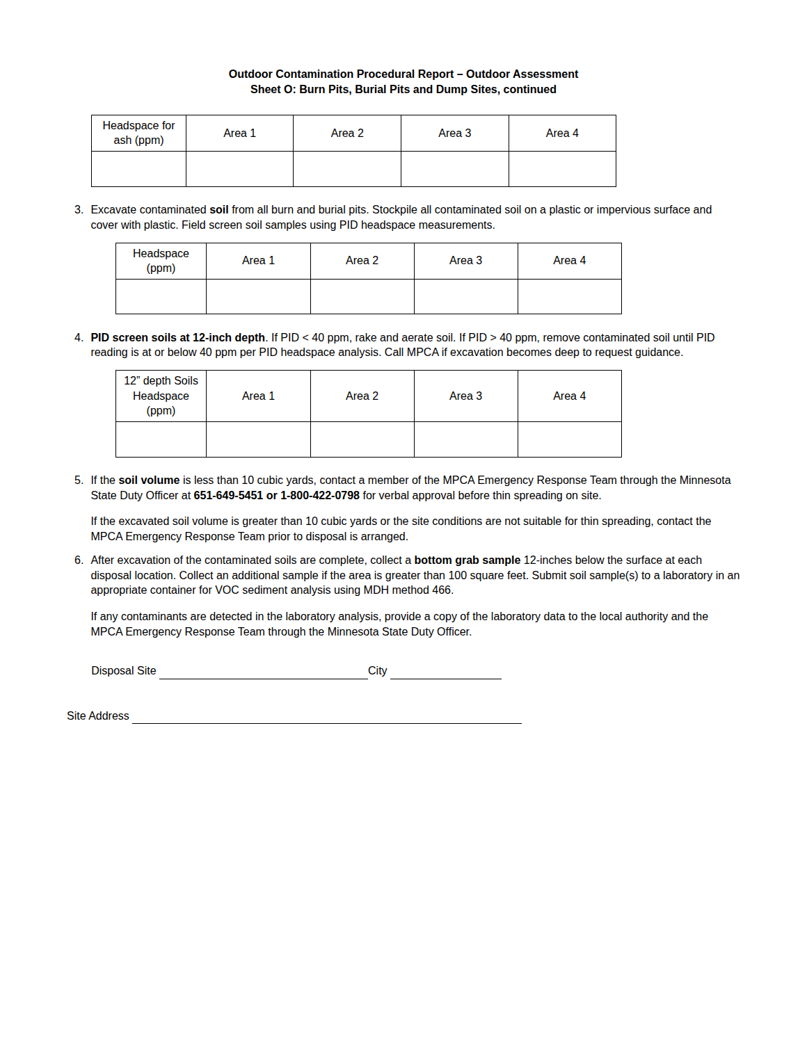Outdoor Contamination Procedural Report – Outdoor Assessment Sheet O: Burn Pits, Burial Pits and Dump Sites, continued
| Headspace for ash (ppm) | Area 1 | Area 2 | Area 3 | Area 4 |
| --- | --- | --- | --- | --- |
Excavate contaminated soil from all burn and burial pits. Stockpile all contaminated soil on a plastic or impervious surface and cover with plastic. Field screen soil samples using PID headspace measurements.
| Headspace (ppm) | Area 1 | Area 2 | Area 3 | Area 4 |
| --- | --- | --- | --- | --- |
PID screen soils at 12-inch depth. If PID < 40 ppm, rake and aerate soil. If PID > 40 ppm, remove contaminated soil until PID reading is at or below 40 ppm per PID headspace analysis. Call MPCA if excavation becomes deep to request guidance.
| 12” depth Soils Headspace (ppm) | Area 1 | Area 2 | Area 3 | Area 4 |
| --- | --- | --- | --- | --- |
If the soil volume is less than 10 cubic yards, contact a member of the MPCA Emergency Response Team through the Minnesota State Duty Officer at 651-649-5451 or 1-800-422-0798 for verbal approval before thin spreading on site.
If the excavated soil volume is greater than 10 cubic yards or the site conditions are not suitable for thin spreading, contact the MPCA Emergency Response Team prior to disposal is arranged.
After excavation of the contaminated soils are complete, collect a bottom grab sample 12-inches below the surface at each disposal location. Collect an additional sample if the area is greater than 100 square feet. Submit soil sample(s) to a laboratory in an appropriate container for VOC sediment analysis using MDH method 466.
If any contaminants are detected in the laboratory analysis, provide a copy of the laboratory data to the local authority and the MPCA Emergency Response Team through the Minnesota State Duty Officer.
Disposal Site City
Site Address